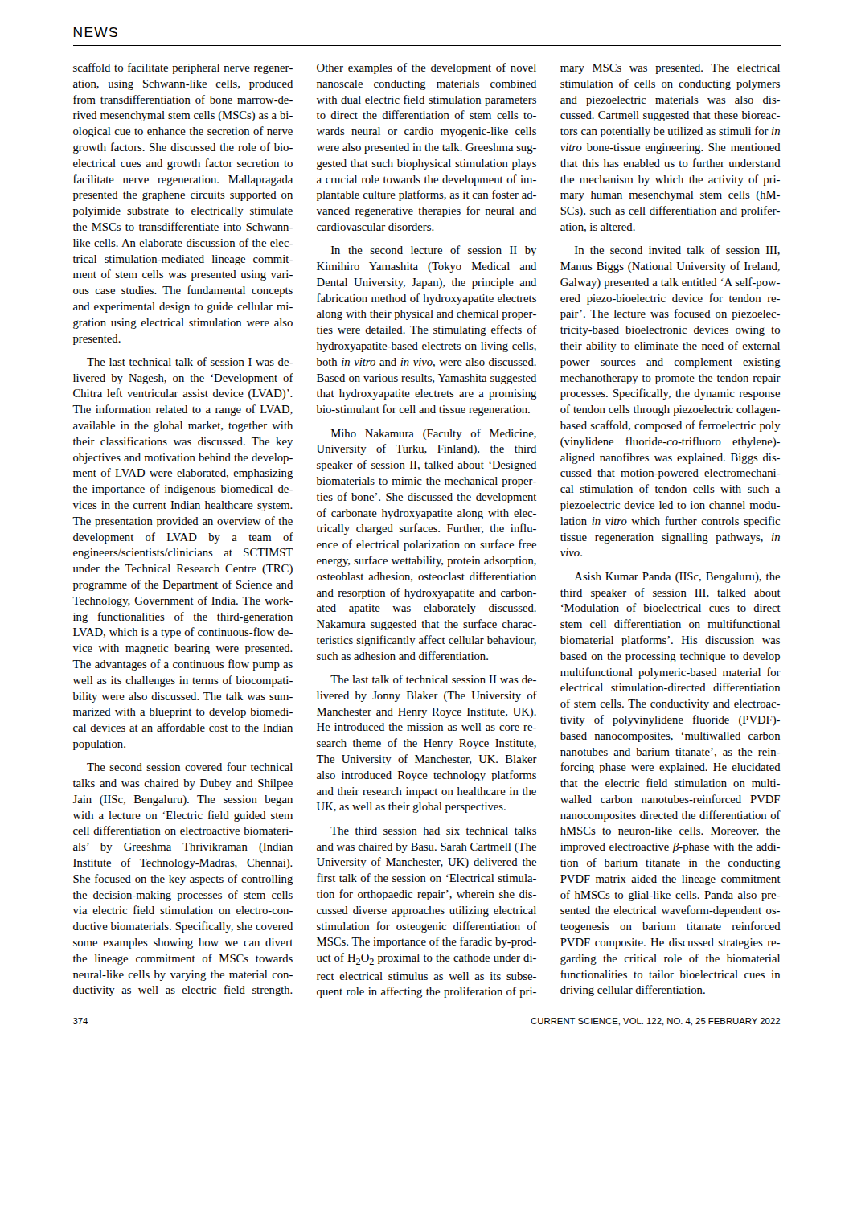NEWS
scaffold to facilitate peripheral nerve regeneration, using Schwann-like cells, produced from transdifferentiation of bone marrow-derived mesenchymal stem cells (MSCs) as a biological cue to enhance the secretion of nerve growth factors. She discussed the role of bioelectrical cues and growth factor secretion to facilitate nerve regeneration. Mallapragada presented the graphene circuits supported on polyimide substrate to electrically stimulate the MSCs to transdifferentiate into Schwann-like cells. An elaborate discussion of the electrical stimulation-mediated lineage commitment of stem cells was presented using various case studies. The fundamental concepts and experimental design to guide cellular migration using electrical stimulation were also presented.
The last technical talk of session I was delivered by Nagesh, on the ‘Development of Chitra left ventricular assist device (LVAD)’. The information related to a range of LVAD, available in the global market, together with their classifications was discussed. The key objectives and motivation behind the development of LVAD were elaborated, emphasizing the importance of indigenous biomedical devices in the current Indian healthcare system. The presentation provided an overview of the development of LVAD by a team of engineers/scientists/clinicians at SCTIMST under the Technical Research Centre (TRC) programme of the Department of Science and Technology, Government of India. The working functionalities of the third-generation LVAD, which is a type of continuous-flow device with magnetic bearing were presented. The advantages of a continuous flow pump as well as its challenges in terms of biocompatibility were also discussed. The talk was summarized with a blueprint to develop biomedical devices at an affordable cost to the Indian population.
The second session covered four technical talks and was chaired by Dubey and Shilpee Jain (IISc, Bengaluru). The session began with a lecture on ‘Electric field guided stem cell differentiation on electroactive biomaterials’ by Greeshma Thrivikraman (Indian Institute of Technology-Madras, Chennai). She focused on the key aspects of controlling the decision-making processes of stem cells via electric field stimulation on electro-conductive biomaterials. Specifically, she covered some examples showing how we can divert the lineage commitment of MSCs towards neural-like cells by varying the material conductivity as well as electric field strength. Other examples of the development of novel nanoscale conducting materials combined with dual electric field stimulation parameters to direct the differentiation of stem cells towards neural or cardio myogenic-like cells were also presented in the talk. Greeshma suggested that such biophysical stimulation plays a crucial role towards the development of implantable culture platforms, as it can foster advanced regenerative therapies for neural and cardiovascular disorders.
In the second lecture of session II by Kimihiro Yamashita (Tokyo Medical and Dental University, Japan), the principle and fabrication method of hydroxyapatite electrets along with their physical and chemical properties were detailed. The stimulating effects of hydroxyapatite-based electrets on living cells, both in vitro and in vivo, were also discussed. Based on various results, Yamashita suggested that hydroxyapatite electrets are a promising bio-stimulant for cell and tissue regeneration.
Miho Nakamura (Faculty of Medicine, University of Turku, Finland), the third speaker of session II, talked about ‘Designed biomaterials to mimic the mechanical properties of bone’. She discussed the development of carbonate hydroxyapatite along with electrically charged surfaces. Further, the influence of electrical polarization on surface free energy, surface wettability, protein adsorption, osteoblast adhesion, osteoclast differentiation and resorption of hydroxyapatite and carbonated apatite was elaborately discussed. Nakamura suggested that the surface characteristics significantly affect cellular behaviour, such as adhesion and differentiation.
The last talk of technical session II was delivered by Jonny Blaker (The University of Manchester and Henry Royce Institute, UK). He introduced the mission as well as core research theme of the Henry Royce Institute, The University of Manchester, UK. Blaker also introduced Royce technology platforms and their research impact on healthcare in the UK, as well as their global perspectives.
The third session had six technical talks and was chaired by Basu. Sarah Cartmell (The University of Manchester, UK) delivered the first talk of the session on ‘Electrical stimulation for orthopaedic repair’, wherein she discussed diverse approaches utilizing electrical stimulation for osteogenic differentiation of MSCs. The importance of the faradic by-product of H2O2 proximal to the cathode under direct electrical stimulus as well as its subsequent role in affecting the proliferation of primary MSCs was presented. The electrical stimulation of cells on conducting polymers and piezoelectric materials was also discussed. Cartmell suggested that these bioreactors can potentially be utilized as stimuli for in vitro bone-tissue engineering. She mentioned that this has enabled us to further understand the mechanism by which the activity of primary human mesenchymal stem cells (hMSCs), such as cell differentiation and proliferation, is altered.
In the second invited talk of session III, Manus Biggs (National University of Ireland, Galway) presented a talk entitled ‘A self-powered piezo-bioelectric device for tendon repair’. The lecture was focused on piezoelectricity-based bioelectronic devices owing to their ability to eliminate the need of external power sources and complement existing mechanotherapy to promote the tendon repair processes. Specifically, the dynamic response of tendon cells through piezoelectric collagen-based scaffold, composed of ferroelectric poly (vinylidene fluoride-co-trifluoro ethylene)-aligned nanofibres was explained. Biggs discussed that motion-powered electromechanical stimulation of tendon cells with such a piezoelectric device led to ion channel modulation in vitro which further controls specific tissue regeneration signalling pathways, in vivo.
Asish Kumar Panda (IISc, Bengaluru), the third speaker of session III, talked about ‘Modulation of bioelectrical cues to direct stem cell differentiation on multifunctional biomaterial platforms’. His discussion was based on the processing technique to develop multifunctional polymeric-based material for electrical stimulation-directed differentiation of stem cells. The conductivity and electroactivity of polyvinylidene fluoride (PVDF)-based nanocomposites, ‘multiwalled carbon nanotubes and barium titanate’, as the reinforcing phase were explained. He elucidated that the electric field stimulation on multiwalled carbon nanotubes-reinforced PVDF nanocomposites directed the differentiation of hMSCs to neuron-like cells. Moreover, the improved electroactive β-phase with the addition of barium titanate in the conducting PVDF matrix aided the lineage commitment of hMSCs to glial-like cells. Panda also presented the electrical waveform-dependent osteogenesis on barium titanate reinforced PVDF composite. He discussed strategies regarding the critical role of the biomaterial functionalities to tailor bioelectrical cues in driving cellular differentiation.
374 CURRENT SCIENCE, VOL. 122, NO. 4, 25 FEBRUARY 2022